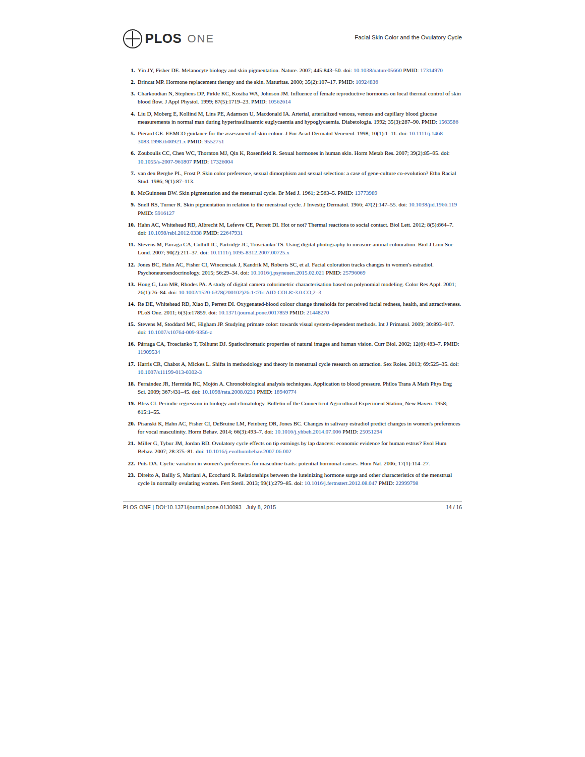PLOS ONE
Facial Skin Color and the Ovulatory Cycle
Yin JY, Fisher DE. Melanocyte biology and skin pigmentation. Nature. 2007; 445:843–50. doi: 10.1038/nature05660 PMID: 17314970
Brincat MP. Hormone replacement therapy and the skin. Maturitas. 2000; 35(2):107–17. PMID: 10924836
Charkoudian N, Stephens DP, Pirkle KC, Kosiba WA, Johnson JM. Influence of female reproductive hormones on local thermal control of skin blood flow. J Appl Physiol. 1999; 87(5):1719–23. PMID: 10562614
Liu D, Moberg E, Kollind M, Lins PE, Adamson U, Macdonald IA. Arterial, arterialized venous, venous and capillary blood glucose measurements in normal man during hyperinsulinaemic euglycaemia and hypoglycaemia. Diabetologia. 1992; 35(3):287–90. PMID: 1563586
Piérard GE. EEMCO guidance for the assessment of skin colour. J Eur Acad Dermatol Venereol. 1998; 10(1):1–11. doi: 10.1111/j.1468-3083.1998.tb00921.x PMID: 9552751
Zouboulis CC, Chen WC, Thornton MJ, Qin K, Rosenfield R. Sexual hormones in human skin. Horm Metab Res. 2007; 39(2):85–95. doi: 10.1055/s-2007-961807 PMID: 17326004
van den Berghe PL, Frost P. Skin color preference, sexual dimorphism and sexual selection: a case of gene-culture co-evolution? Ethn Racial Stud. 1986; 9(1):87–113.
McGuinness BW. Skin pigmentation and the menstrual cycle. Br Med J. 1961; 2:563–5. PMID: 13773989
Snell RS, Turner R. Skin pigmentation in relation to the menstrual cycle. J Investig Dermatol. 1966; 47(2):147–55. doi: 10.1038/jid.1966.119 PMID: 5916127
Hahn AC, Whitehead RD, Albrecht M, Lefevre CE, Perrett DI. Hot or not? Thermal reactions to social contact. Biol Lett. 2012; 8(5):864–7. doi: 10.1098/rsbl.2012.0338 PMID: 22647931
Stevens M, Párraga CA, Cuthill IC, Partridge JC, Troscianko TS. Using digital photography to measure animal colouration. Biol J Linn Soc Lond. 2007; 90(2):211–37. doi: 10.1111/j.1095-8312.2007.00725.x
Jones BC, Hahn AC, Fisher CI, Wincenciak J, Kandrik M, Roberts SC, et al. Facial coloration tracks changes in women's estradiol. Psychoneuroendocrinology. 2015; 56:29–34. doi: 10.1016/j.psyneuen.2015.02.021 PMID: 25796069
Hong G, Luo MR, Rhodes PA. A study of digital camera colorimetric characterisation based on polynomial modeling. Color Res Appl. 2001; 26(1):76–84. doi: 10.1002/1520-6378(200102)26:1<76::AID-COL8>3.0.CO;2–3
Re DE, Whitehead RD, Xiao D, Perrett DI. Oxygenated-blood colour change thresholds for perceived facial redness, health, and attractiveness. PLoS One. 2011; 6(3):e17859. doi: 10.1371/journal.pone.0017859 PMID: 21448270
Stevens M, Stoddard MC, Higham JP. Studying primate color: towards visual system-dependent methods. Int J Primatol. 2009; 30:893–917. doi: 10.1007/s10764-009-9356-z
Párraga CA, Troscianko T, Tolhurst DJ. Spatiochromatic properties of natural images and human vision. Curr Biol. 2002; 12(6):483–7. PMID: 11909534
Harris CR, Chabot A, Mickes L. Shifts in methodology and theory in menstrual cycle research on attraction. Sex Roles. 2013; 69:525–35. doi: 10.1007/s11199-013-0302-3
Fernández JR, Hermida RC, Mojón A. Chronobiological analysis techniques. Application to blood pressure. Philos Trans A Math Phys Eng Sci. 2009; 367:431–45. doi: 10.1098/rsta.2008.0231 PMID: 18940774
Bliss CI. Periodic regression in biology and climatology. Bulletin of the Connecticut Agricultural Experiment Station, New Haven. 1958; 615:1–55.
Pisanski K, Hahn AC, Fisher CI, DeBruine LM, Feinberg DR, Jones BC. Changes in salivary estradiol predict changes in women's preferences for vocal masculinity. Horm Behav. 2014; 66(3):493–7. doi: 10.1016/j.yhbeh.2014.07.006 PMID: 25051294
Miller G, Tybur JM, Jordan BD. Ovulatory cycle effects on tip earnings by lap dancers: economic evidence for human estrus? Evol Hum Behav. 2007; 28:375–81. doi: 10.1016/j.evolhumbehav.2007.06.002
Puts DA. Cyclic variation in women's preferences for masculine traits: potential hormonal causes. Hum Nat. 2006; 17(1):114–27.
Direito A, Bailly S, Mariani A, Ecochard R. Relationships between the luteinizing hormone surge and other characteristics of the menstrual cycle in normally ovulating women. Fert Steril. 2013; 99(1):279–85. doi: 10.1016/j.fertnstert.2012.08.047 PMID: 22999798
PLOS ONE | DOI:10.1371/journal.pone.0130093 July 8, 2015
14 / 16